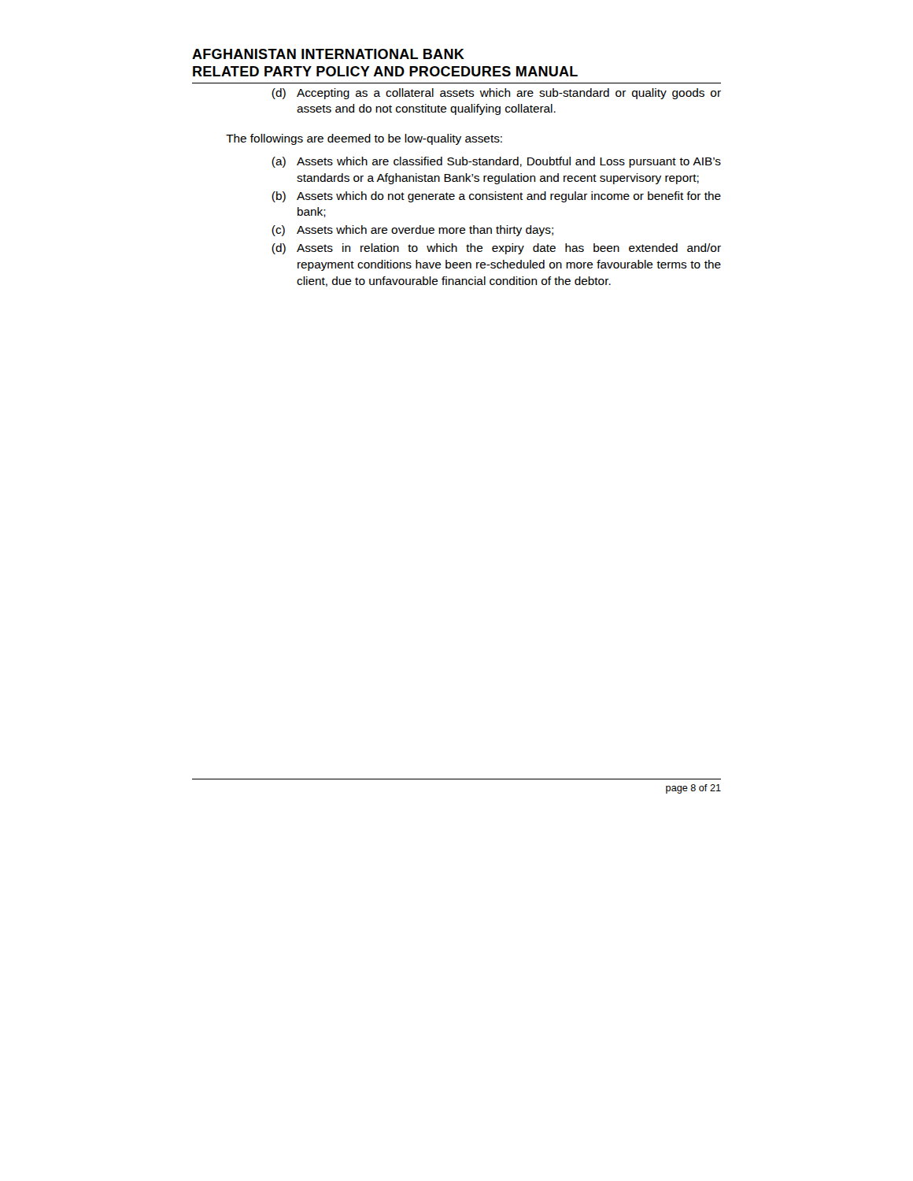AFGHANISTAN INTERNATIONAL BANK
RELATED PARTY POLICY AND PROCEDURES MANUAL
(d) Accepting as a collateral assets which are sub-standard or quality goods or assets and do not constitute qualifying collateral.
The followings are deemed to be low-quality assets:
(a) Assets which are classified Sub-standard, Doubtful and Loss pursuant to AIB’s standards or a Afghanistan Bank’s regulation and recent supervisory report;
(b) Assets which do not generate a consistent and regular income or benefit for the bank;
(c) Assets which are overdue more than thirty days;
(d) Assets in relation to which the expiry date has been extended and/or repayment conditions have been re-scheduled on more favourable terms to the client, due to unfavourable financial condition of the debtor.
page 8 of 21